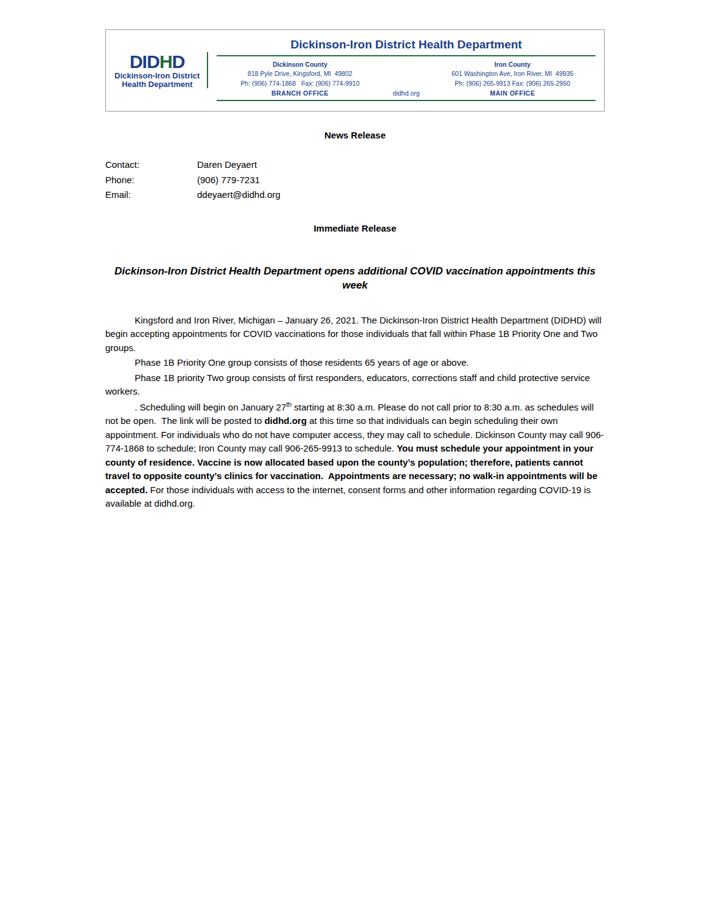DIDHD
Dickinson-Iron District
Health Department
Dickinson-Iron District Health Department
Dickinson County
818 Pyle Drive, Kingsford, MI 49802
Ph: (906) 774-1868 Fax: (906) 774-9910
BRANCH OFFICE
didhd.org
Iron County
601 Washington Ave, Iron River, MI 49935
Ph: (906) 265-9913 Fax: (906) 265-2950
MAIN OFFICE
News Release
| Contact: | Daren Deyaert |
| Phone: | (906) 779-7231 |
| Email: | ddeyaert@didhd.org |
Immediate Release
Dickinson-Iron District Health Department opens additional COVID vaccination appointments this week
Kingsford and Iron River, Michigan – January 26, 2021. The Dickinson-Iron District Health Department (DIDHD) will begin accepting appointments for COVID vaccinations for those individuals that fall within Phase 1B Priority One and Two groups.
Phase 1B Priority One group consists of those residents 65 years of age or above.
Phase 1B priority Two group consists of first responders, educators, corrections staff and child protective service workers.
. Scheduling will begin on January 27th starting at 8:30 a.m. Please do not call prior to 8:30 a.m. as schedules will not be open. The link will be posted to didhd.org at this time so that individuals can begin scheduling their own appointment. For individuals who do not have computer access, they may call to schedule. Dickinson County may call 906-774-1868 to schedule; Iron County may call 906-265-9913 to schedule. You must schedule your appointment in your county of residence. Vaccine is now allocated based upon the county’s population; therefore, patients cannot travel to opposite county’s clinics for vaccination. Appointments are necessary; no walk-in appointments will be accepted. For those individuals with access to the internet, consent forms and other information regarding COVID-19 is available at didhd.org.